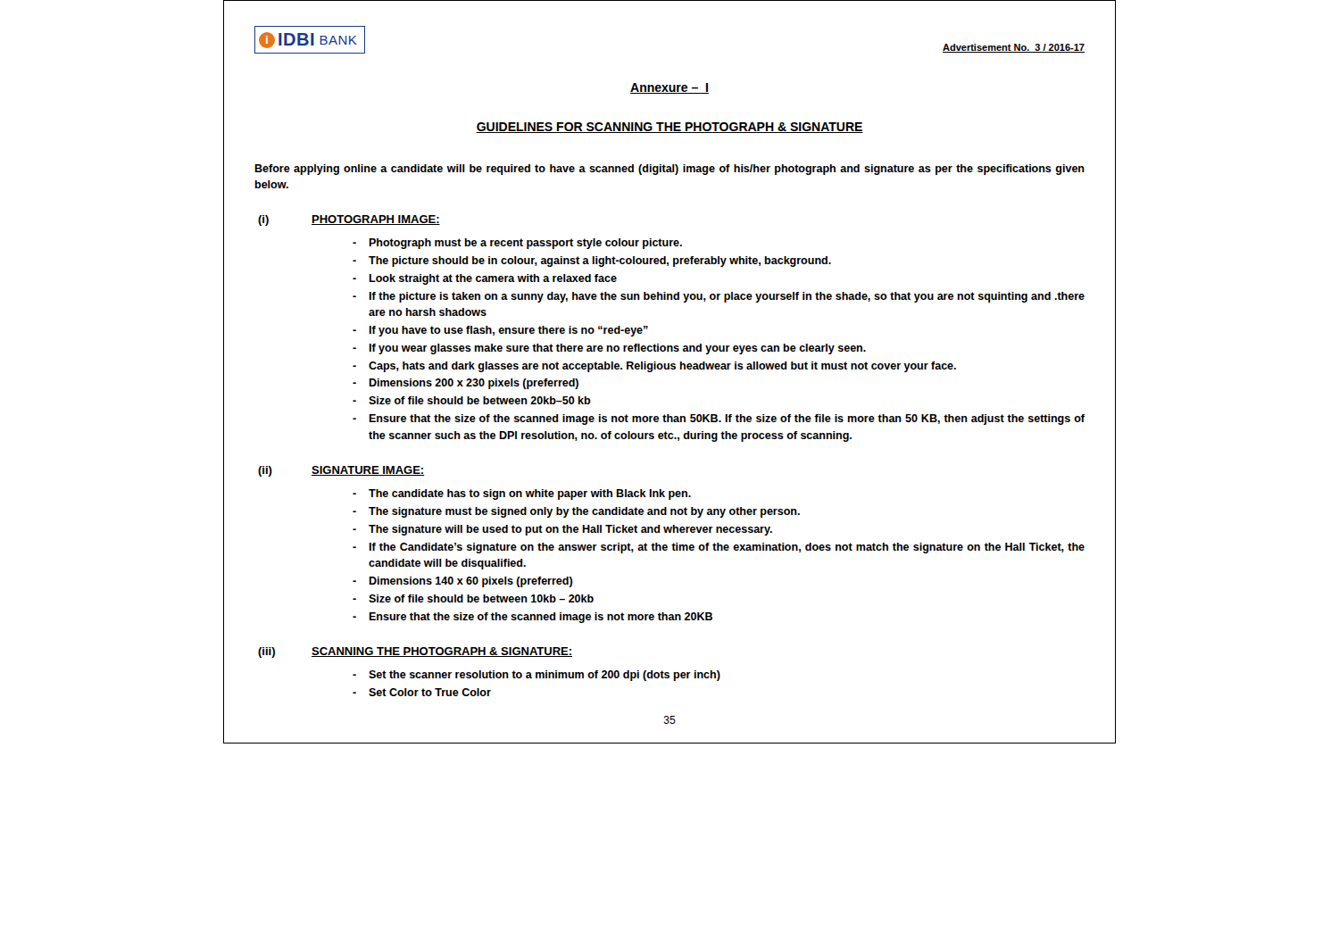iIDBI BANK
Advertisement No. 3 / 2016-17
Annexure – I
GUIDELINES FOR SCANNING THE PHOTOGRAPH & SIGNATURE
Before applying online a candidate will be required to have a scanned (digital) image of his/her photograph and signature as per the specifications given below.
(i)
PHOTOGRAPH IMAGE:
Photograph must be a recent passport style colour picture.
The picture should be in colour, against a light-coloured, preferably white, background.
Look straight at the camera with a relaxed face
If the picture is taken on a sunny day, have the sun behind you, or place yourself in the shade, so that you are not squinting and .there are no harsh shadows
If you have to use flash, ensure there is no “red-eye”
If you wear glasses make sure that there are no reflections and your eyes can be clearly seen.
Caps, hats and dark glasses are not acceptable. Religious headwear is allowed but it must not cover your face.
Dimensions 200 x 230 pixels (preferred)
Size of file should be between 20kb–50 kb
Ensure that the size of the scanned image is not more than 50KB. If the size of the file is more than 50 KB, then adjust the settings of the scanner such as the DPI resolution, no. of colours etc., during the process of scanning.
(ii)
SIGNATURE IMAGE:
The candidate has to sign on white paper with Black Ink pen.
The signature must be signed only by the candidate and not by any other person.
The signature will be used to put on the Hall Ticket and wherever necessary.
If the Candidate’s signature on the answer script, at the time of the examination, does not match the signature on the Hall Ticket, the candidate will be disqualified.
Dimensions 140 x 60 pixels (preferred)
Size of file should be between 10kb – 20kb
Ensure that the size of the scanned image is not more than 20KB
(iii)
SCANNING THE PHOTOGRAPH & SIGNATURE:
Set the scanner resolution to a minimum of 200 dpi (dots per inch)
Set Color to True Color
35